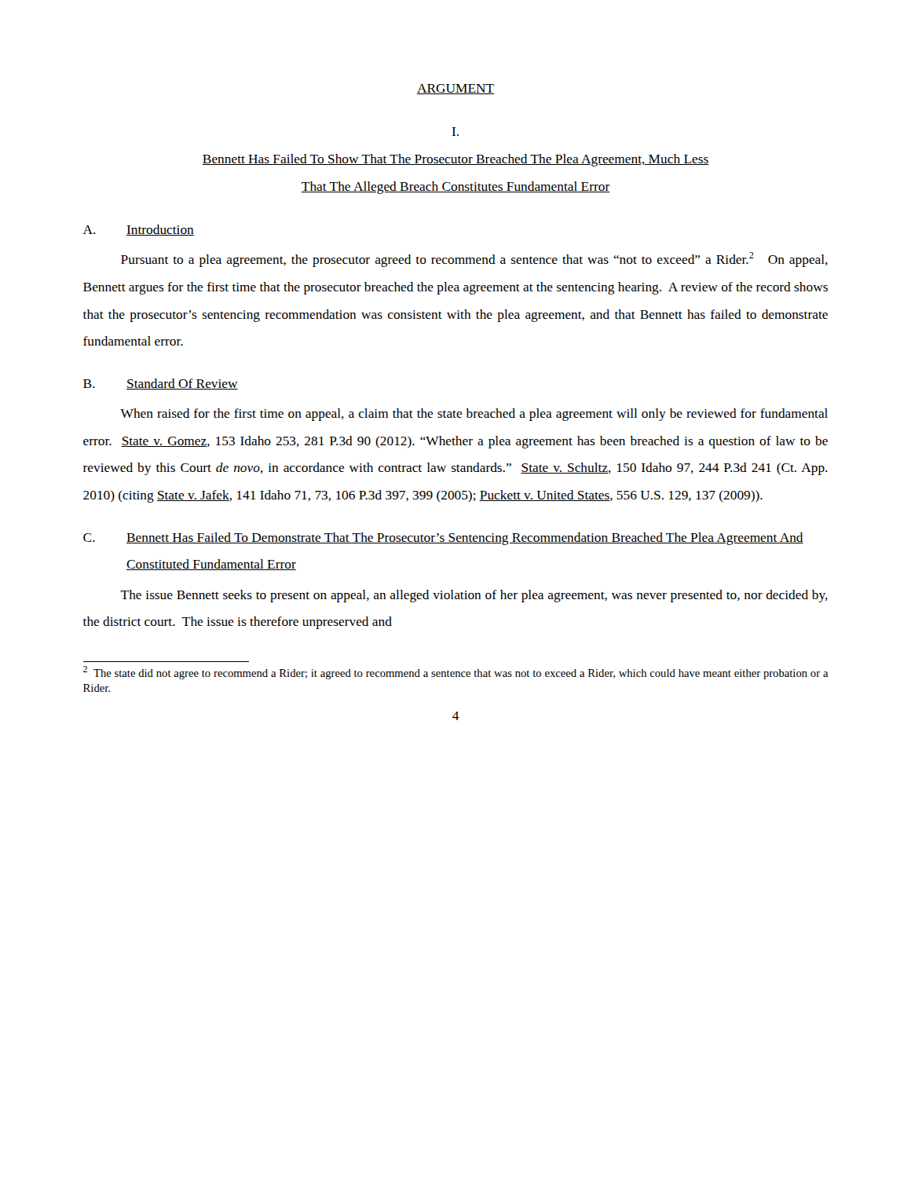ARGUMENT
I.
Bennett Has Failed To Show That The Prosecutor Breached The Plea Agreement, Much Less
That The Alleged Breach Constitutes Fundamental Error
A. Introduction
Pursuant to a plea agreement, the prosecutor agreed to recommend a sentence that was “not to exceed” a Rider.2 On appeal, Bennett argues for the first time that the prosecutor breached the plea agreement at the sentencing hearing. A review of the record shows that the prosecutor’s sentencing recommendation was consistent with the plea agreement, and that Bennett has failed to demonstrate fundamental error.
B. Standard Of Review
When raised for the first time on appeal, a claim that the state breached a plea agreement will only be reviewed for fundamental error. State v. Gomez, 153 Idaho 253, 281 P.3d 90 (2012). “Whether a plea agreement has been breached is a question of law to be reviewed by this Court de novo, in accordance with contract law standards.” State v. Schultz, 150 Idaho 97, 244 P.3d 241 (Ct. App. 2010) (citing State v. Jafek, 141 Idaho 71, 73, 106 P.3d 397, 399 (2005); Puckett v. United States, 556 U.S. 129, 137 (2009)).
C. Bennett Has Failed To Demonstrate That The Prosecutor’s Sentencing Recommendation Breached The Plea Agreement And Constituted Fundamental Error
The issue Bennett seeks to present on appeal, an alleged violation of her plea agreement, was never presented to, nor decided by, the district court. The issue is therefore unpreserved and
2 The state did not agree to recommend a Rider; it agreed to recommend a sentence that was not to exceed a Rider, which could have meant either probation or a Rider.
4